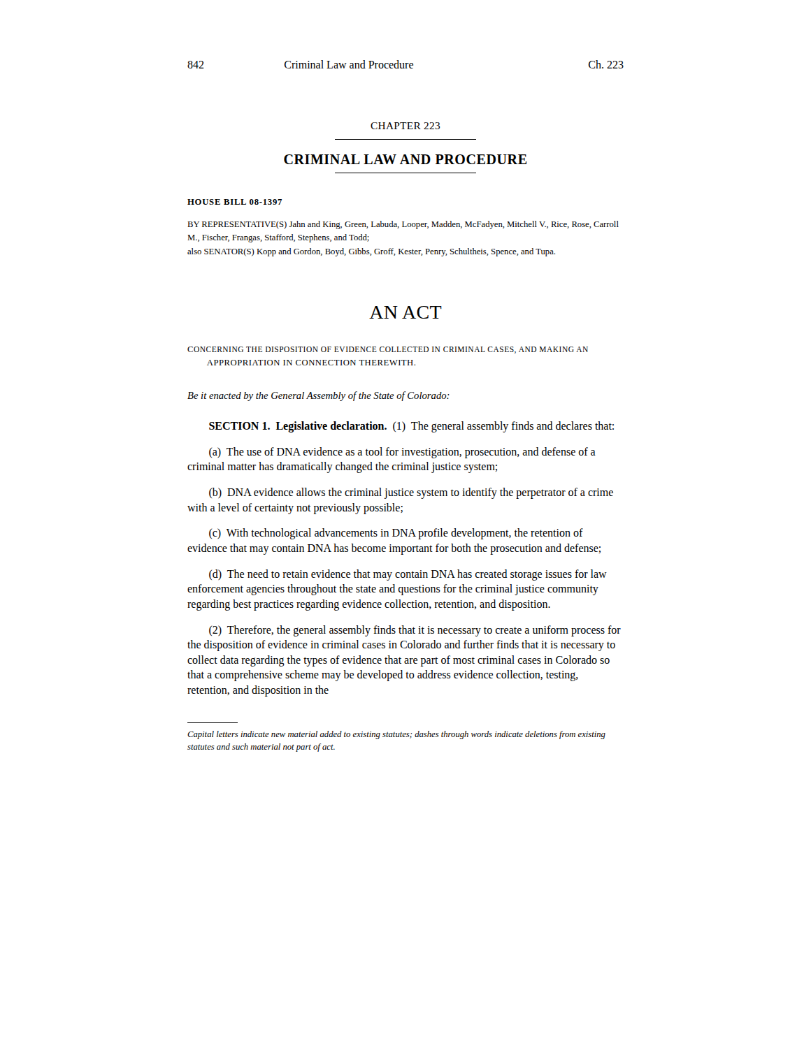842
Criminal Law and Procedure
Ch. 223
CHAPTER 223
CRIMINAL LAW AND PROCEDURE
HOUSE BILL 08-1397
BY REPRESENTATIVE(S) Jahn and King, Green, Labuda, Looper, Madden, McFadyen, Mitchell V., Rice, Rose, Carroll M., Fischer, Frangas, Stafford, Stephens, and Todd;
also SENATOR(S) Kopp and Gordon, Boyd, Gibbs, Groff, Kester, Penry, Schultheis, Spence, and Tupa.
AN ACT
CONCERNING THE DISPOSITION OF EVIDENCE COLLECTED IN CRIMINAL CASES, AND MAKING AN APPROPRIATION IN CONNECTION THEREWITH.
Be it enacted by the General Assembly of the State of Colorado:
SECTION 1. Legislative declaration. (1) The general assembly finds and declares that:
(a) The use of DNA evidence as a tool for investigation, prosecution, and defense of a criminal matter has dramatically changed the criminal justice system;
(b) DNA evidence allows the criminal justice system to identify the perpetrator of a crime with a level of certainty not previously possible;
(c) With technological advancements in DNA profile development, the retention of evidence that may contain DNA has become important for both the prosecution and defense;
(d) The need to retain evidence that may contain DNA has created storage issues for law enforcement agencies throughout the state and questions for the criminal justice community regarding best practices regarding evidence collection, retention, and disposition.
(2) Therefore, the general assembly finds that it is necessary to create a uniform process for the disposition of evidence in criminal cases in Colorado and further finds that it is necessary to collect data regarding the types of evidence that are part of most criminal cases in Colorado so that a comprehensive scheme may be developed to address evidence collection, testing, retention, and disposition in the
Capital letters indicate new material added to existing statutes; dashes through words indicate deletions from existing statutes and such material not part of act.